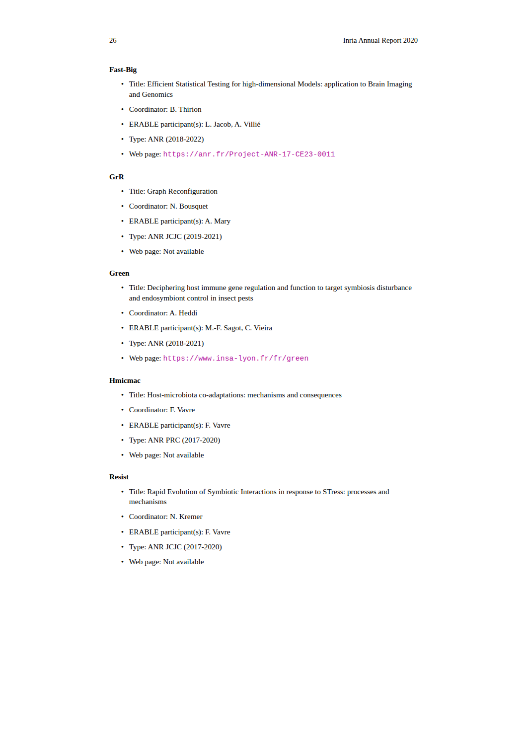26 Inria Annual Report 2020
Fast-Big
Title: Efficient Statistical Testing for high-dimensional Models: application to Brain Imaging and Genomics
Coordinator: B. Thirion
ERABLE participant(s): L. Jacob, A. Villié
Type: ANR (2018-2022)
Web page: https://anr.fr/Project-ANR-17-CE23-0011
GrR
Title: Graph Reconfiguration
Coordinator: N. Bousquet
ERABLE participant(s): A. Mary
Type: ANR JCJC (2019-2021)
Web page: Not available
Green
Title: Deciphering host immune gene regulation and function to target symbiosis disturbance and endosymbiont control in insect pests
Coordinator: A. Heddi
ERABLE participant(s): M.-F. Sagot, C. Vieira
Type: ANR (2018-2021)
Web page: https://www.insa-lyon.fr/fr/green
Hmicmac
Title: Host-microbiota co-adaptations: mechanisms and consequences
Coordinator: F. Vavre
ERABLE participant(s): F. Vavre
Type: ANR PRC (2017-2020)
Web page: Not available
Resist
Title: Rapid Evolution of Symbiotic Interactions in response to STress: processes and mechanisms
Coordinator: N. Kremer
ERABLE participant(s): F. Vavre
Type: ANR JCJC (2017-2020)
Web page: Not available